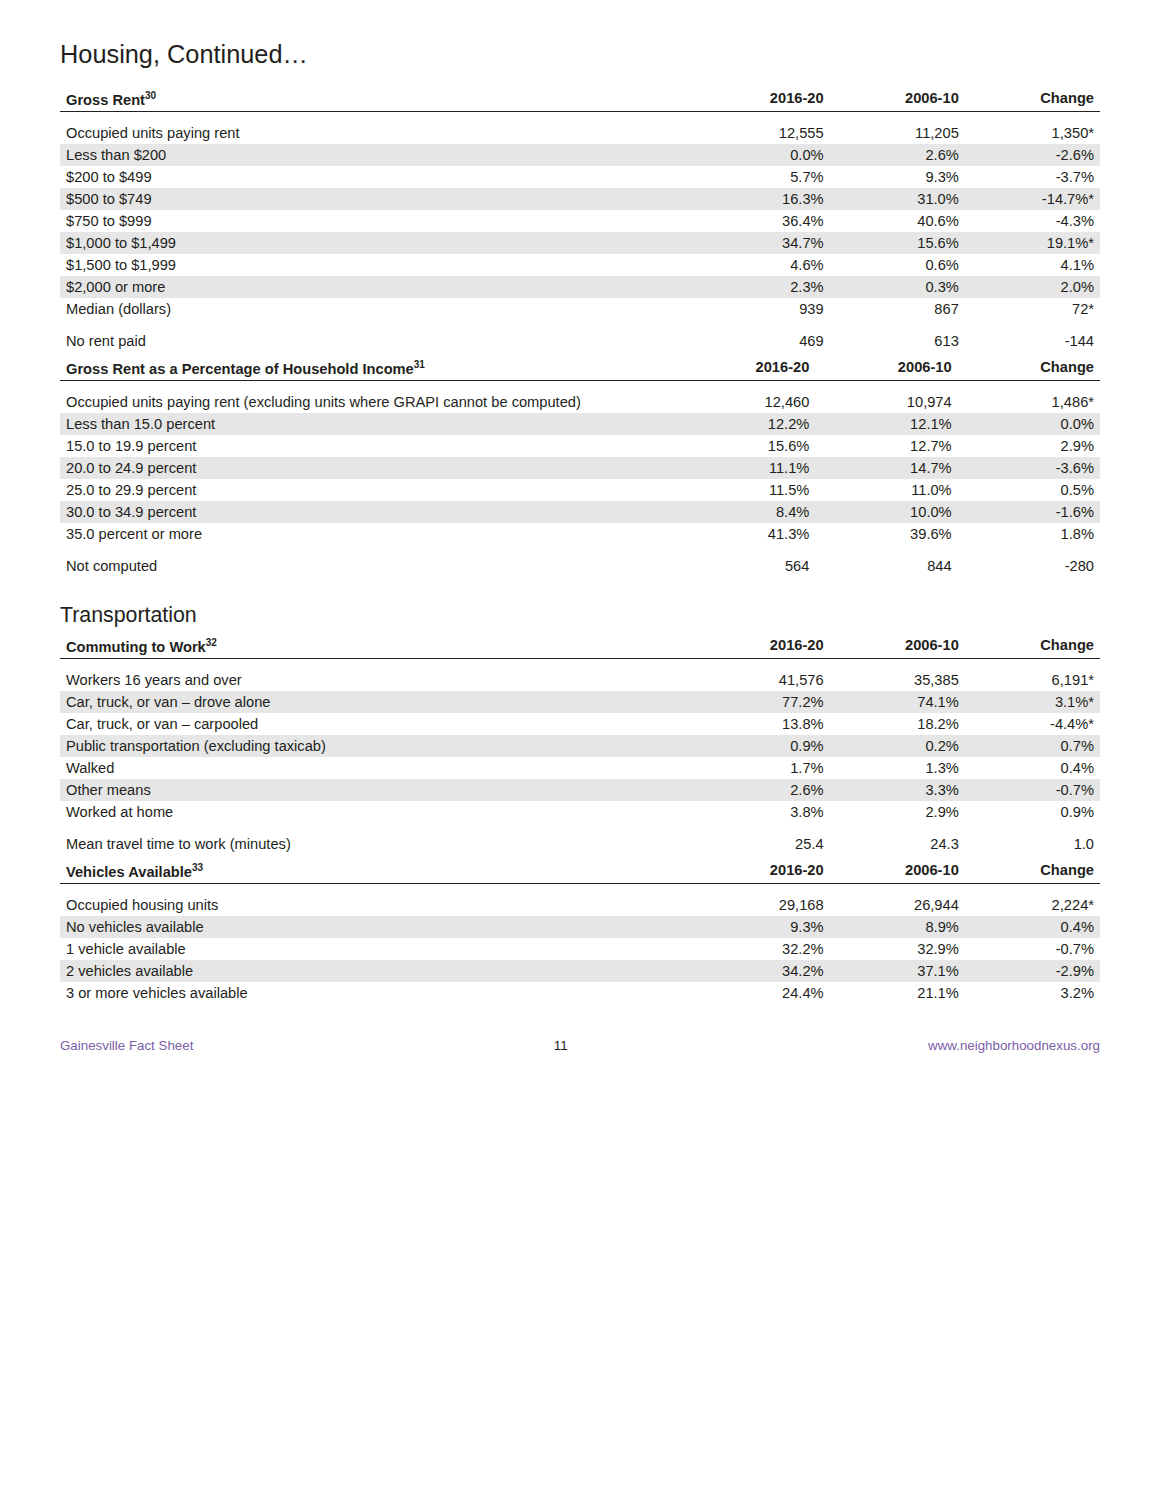Housing, Continued…
Gross Rent
| Gross Rent 30 | 2016-20 | 2006-10 | Change |
| --- | --- | --- | --- |
| Occupied units paying rent | 12,555 | 11,205 | 1,350* |
| Less than $200 | 0.0% | 2.6% | -2.6% |
| $200 to $499 | 5.7% | 9.3% | -3.7% |
| $500 to $749 | 16.3% | 31.0% | -14.7%* |
| $750 to $999 | 36.4% | 40.6% | -4.3% |
| $1,000 to $1,499 | 34.7% | 15.6% | 19.1%* |
| $1,500 to $1,999 | 4.6% | 0.6% | 4.1% |
| $2,000 or more | 2.3% | 0.3% | 2.0% |
| Median (dollars) | 939 | 867 | 72* |
| No rent paid | 469 | 613 | -144 |
| Gross Rent as a Percentage of Household Income 31 | 2016-20 | 2006-10 | Change |
| --- | --- | --- | --- |
| Occupied units paying rent (excluding units where GRAPI cannot be computed) | 12,460 | 10,974 | 1,486* |
| Less than 15.0 percent | 12.2% | 12.1% | 0.0% |
| 15.0 to 19.9 percent | 15.6% | 12.7% | 2.9% |
| 20.0 to 24.9 percent | 11.1% | 14.7% | -3.6% |
| 25.0 to 29.9 percent | 11.5% | 11.0% | 0.5% |
| 30.0 to 34.9 percent | 8.4% | 10.0% | -1.6% |
| 35.0 percent or more | 41.3% | 39.6% | 1.8% |
| Not computed | 564 | 844 | -280 |
Transportation
| Commuting to Work 32 | 2016-20 | 2006-10 | Change |
| --- | --- | --- | --- |
| Workers 16 years and over | 41,576 | 35,385 | 6,191* |
| Car, truck, or van – drove alone | 77.2% | 74.1% | 3.1%* |
| Car, truck, or van – carpooled | 13.8% | 18.2% | -4.4%* |
| Public transportation (excluding taxicab) | 0.9% | 0.2% | 0.7% |
| Walked | 1.7% | 1.3% | 0.4% |
| Other means | 2.6% | 3.3% | -0.7% |
| Worked at home | 3.8% | 2.9% | 0.9% |
| Mean travel time to work (minutes) | 25.4 | 24.3 | 1.0 |
| Vehicles Available 33 | 2016-20 | 2006-10 | Change |
| --- | --- | --- | --- |
| Occupied housing units | 29,168 | 26,944 | 2,224* |
| No vehicles available | 9.3% | 8.9% | 0.4% |
| 1 vehicle available | 32.2% | 32.9% | -0.7% |
| 2 vehicles available | 34.2% | 37.1% | -2.9% |
| 3 or more vehicles available | 24.4% | 21.1% | 3.2% |
Gainesville Fact Sheet 11 www.neighborhoodnexus.org